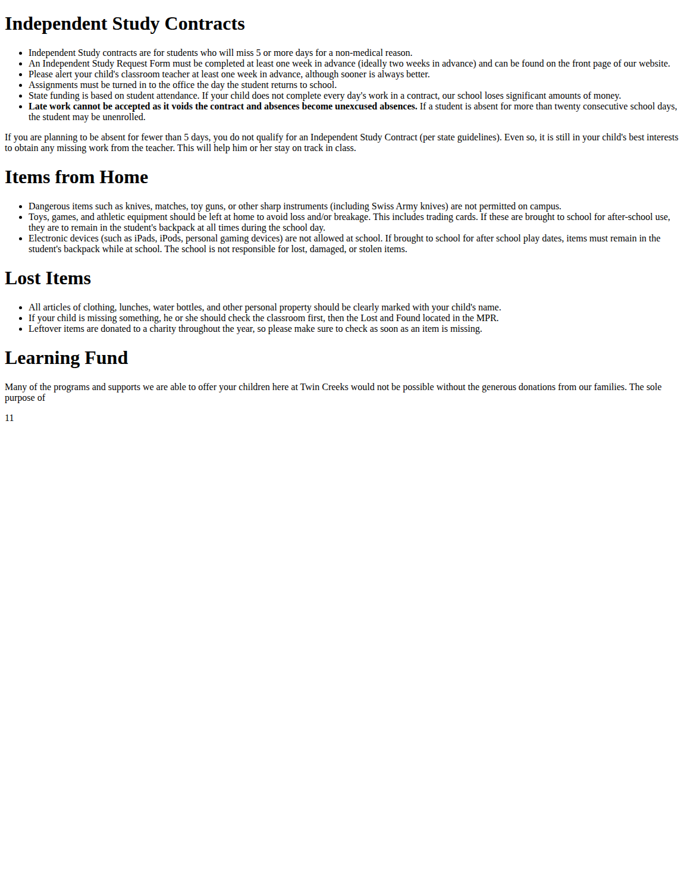Independent Study Contracts
Independent Study contracts are for students who will miss 5 or more days for a non-medical reason.
An Independent Study Request Form must be completed at least one week in advance (ideally two weeks in advance) and can be found on the front page of our website.
Please alert your child's classroom teacher at least one week in advance, although sooner is always better.
Assignments must be turned in to the office the day the student returns to school.
State funding is based on student attendance. If your child does not complete every day's work in a contract, our school loses significant amounts of money.
Late work cannot be accepted as it voids the contract and absences become unexcused absences. If a student is absent for more than twenty consecutive school days, the student may be unenrolled.
If you are planning to be absent for fewer than 5 days, you do not qualify for an Independent Study Contract (per state guidelines). Even so, it is still in your child's best interests to obtain any missing work from the teacher. This will help him or her stay on track in class.
Items from Home
Dangerous items such as knives, matches, toy guns, or other sharp instruments (including Swiss Army knives) are not permitted on campus.
Toys, games, and athletic equipment should be left at home to avoid loss and/or breakage. This includes trading cards. If these are brought to school for after-school use, they are to remain in the student's backpack at all times during the school day.
Electronic devices (such as iPads, iPods, personal gaming devices) are not allowed at school. If brought to school for after school play dates, items must remain in the student's backpack while at school. The school is not responsible for lost, damaged, or stolen items.
Lost Items
All articles of clothing, lunches, water bottles, and other personal property should be clearly marked with your child's name.
If your child is missing something, he or she should check the classroom first, then the Lost and Found located in the MPR.
Leftover items are donated to a charity throughout the year, so please make sure to check as soon as an item is missing.
Learning Fund
Many of the programs and supports we are able to offer your children here at Twin Creeks would not be possible without the generous donations from our families. The sole purpose of
11